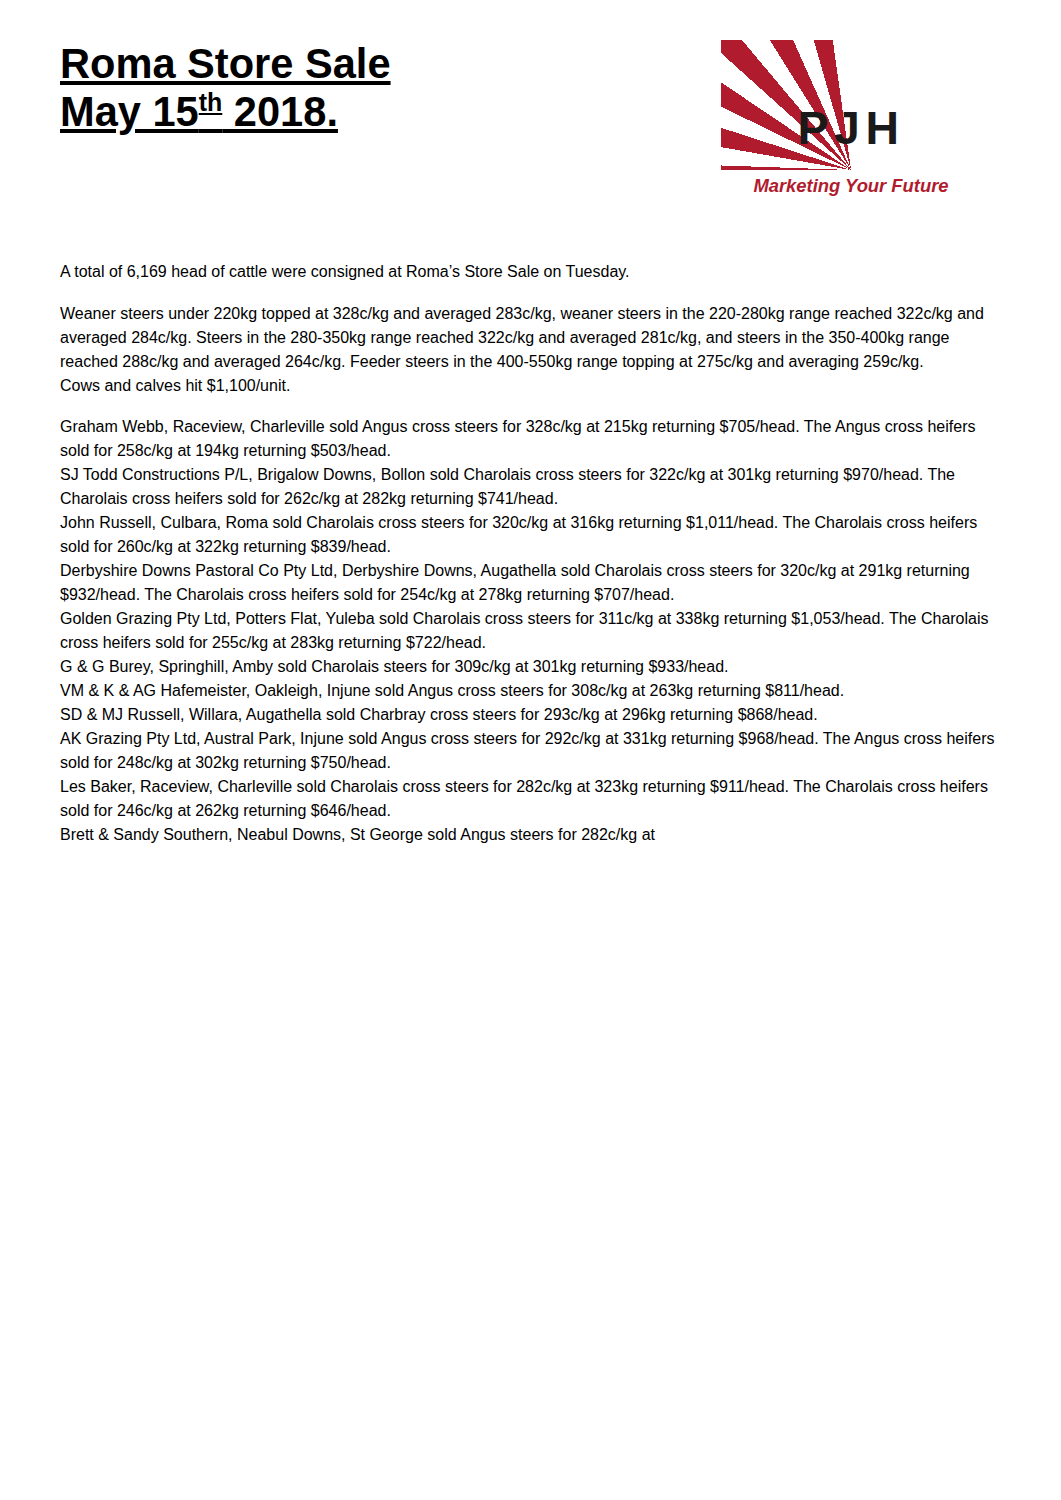Roma Store Sale
May 15th 2018.
PJH
Marketing Your Future
A total of 6,169 head of cattle were consigned at Roma’s Store Sale on Tuesday.
Weaner steers under 220kg topped at 328c/kg and averaged 283c/kg, weaner steers in the 220-280kg range reached 322c/kg and averaged 284c/kg. Steers in the 280-350kg range reached 322c/kg and averaged 281c/kg, and steers in the 350-400kg range reached 288c/kg and averaged 264c/kg. Feeder steers in the 400-550kg range topping at 275c/kg and averaging 259c/kg.
Cows and calves hit $1,100/unit.
Graham Webb, Raceview, Charleville sold Angus cross steers for 328c/kg at 215kg returning $705/head. The Angus cross heifers sold for 258c/kg at 194kg returning $503/head.
SJ Todd Constructions P/L, Brigalow Downs, Bollon sold Charolais cross steers for 322c/kg at 301kg returning $970/head. The Charolais cross heifers sold for 262c/kg at 282kg returning $741/head.
John Russell, Culbara, Roma sold Charolais cross steers for 320c/kg at 316kg returning $1,011/head. The Charolais cross heifers sold for 260c/kg at 322kg returning $839/head.
Derbyshire Downs Pastoral Co Pty Ltd, Derbyshire Downs, Augathella sold Charolais cross steers for 320c/kg at 291kg returning $932/head. The Charolais cross heifers sold for 254c/kg at 278kg returning $707/head.
Golden Grazing Pty Ltd, Potters Flat, Yuleba sold Charolais cross steers for 311c/kg at 338kg returning $1,053/head. The Charolais cross heifers sold for 255c/kg at 283kg returning $722/head.
G & G Burey, Springhill, Amby sold Charolais steers for 309c/kg at 301kg returning $933/head.
VM & K & AG Hafemeister, Oakleigh, Injune sold Angus cross steers for 308c/kg at 263kg returning $811/head.
SD & MJ Russell, Willara, Augathella sold Charbray cross steers for 293c/kg at 296kg returning $868/head.
AK Grazing Pty Ltd, Austral Park, Injune sold Angus cross steers for 292c/kg at 331kg returning $968/head. The Angus cross heifers sold for 248c/kg at 302kg returning $750/head.
Les Baker, Raceview, Charleville sold Charolais cross steers for 282c/kg at 323kg returning $911/head. The Charolais cross heifers sold for 246c/kg at 262kg returning $646/head.
Brett & Sandy Southern, Neabul Downs, St George sold Angus steers for 282c/kg at